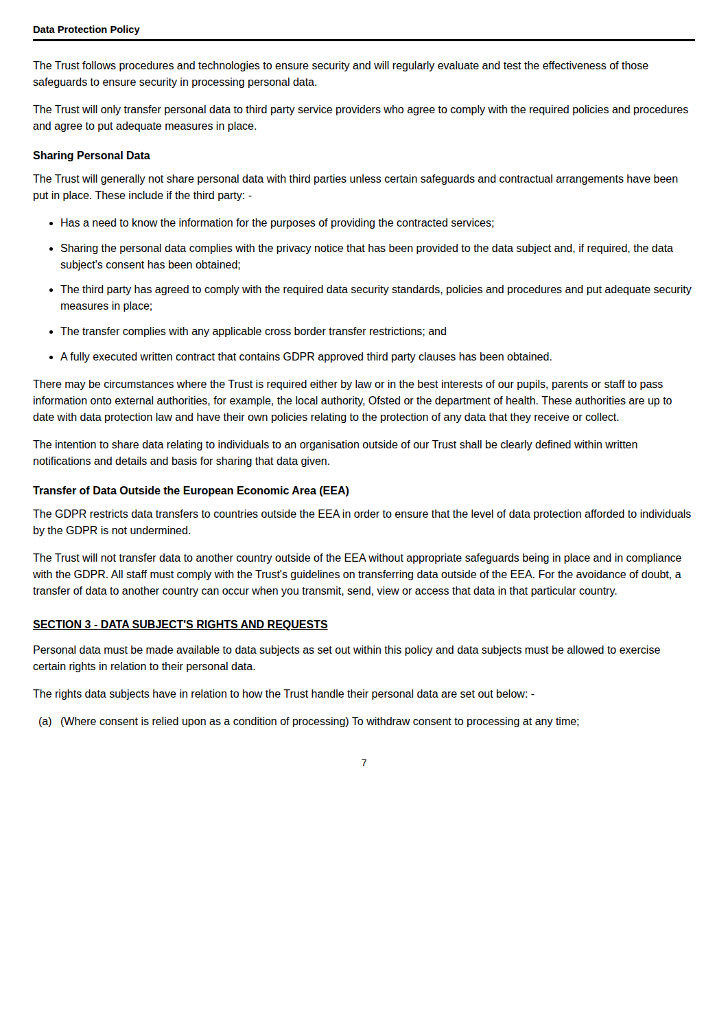Data Protection Policy
The Trust follows procedures and technologies to ensure security and will regularly evaluate and test the effectiveness of those safeguards to ensure security in processing personal data.
The Trust will only transfer personal data to third party service providers who agree to comply with the required policies and procedures and agree to put adequate measures in place.
Sharing Personal Data
The Trust will generally not share personal data with third parties unless certain safeguards and contractual arrangements have been put in place. These include if the third party: -
Has a need to know the information for the purposes of providing the contracted services;
Sharing the personal data complies with the privacy notice that has been provided to the data subject and, if required, the data subject's consent has been obtained;
The third party has agreed to comply with the required data security standards, policies and procedures and put adequate security measures in place;
The transfer complies with any applicable cross border transfer restrictions; and
A fully executed written contract that contains GDPR approved third party clauses has been obtained.
There may be circumstances where the Trust is required either by law or in the best interests of our pupils, parents or staff to pass information onto external authorities, for example, the local authority, Ofsted or the department of health. These authorities are up to date with data protection law and have their own policies relating to the protection of any data that they receive or collect.
The intention to share data relating to individuals to an organisation outside of our Trust shall be clearly defined within written notifications and details and basis for sharing that data given.
Transfer of Data Outside the European Economic Area (EEA)
The GDPR restricts data transfers to countries outside the EEA in order to ensure that the level of data protection afforded to individuals by the GDPR is not undermined.
The Trust will not transfer data to another country outside of the EEA without appropriate safeguards being in place and in compliance with the GDPR. All staff must comply with the Trust's guidelines on transferring data outside of the EEA. For the avoidance of doubt, a transfer of data to another country can occur when you transmit, send, view or access that data in that particular country.
SECTION 3 - DATA SUBJECT'S RIGHTS AND REQUESTS
Personal data must be made available to data subjects as set out within this policy and data subjects must be allowed to exercise certain rights in relation to their personal data.
The rights data subjects have in relation to how the Trust handle their personal data are set out below: -
(a)(Where consent is relied upon as a condition of processing) To withdraw consent to processing at any time;
7